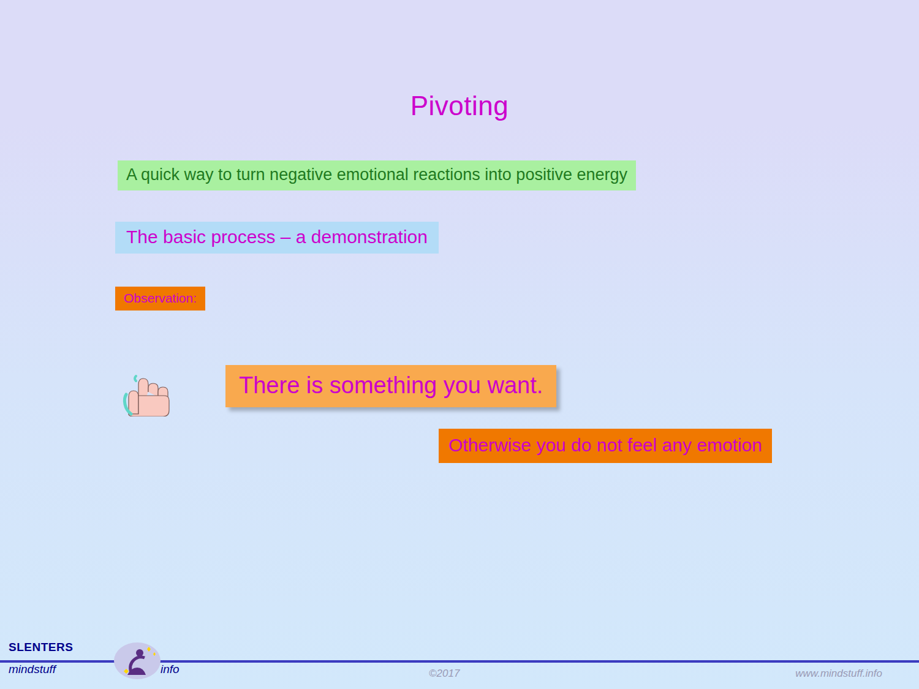Pivoting
A quick way to turn negative emotional reactions into positive energy
The basic process – a demonstration
Observation:
There is something you want.
Otherwise you do not feel any emotion
SLENTERS mindstuff info
©2017
www.mindstuff.info